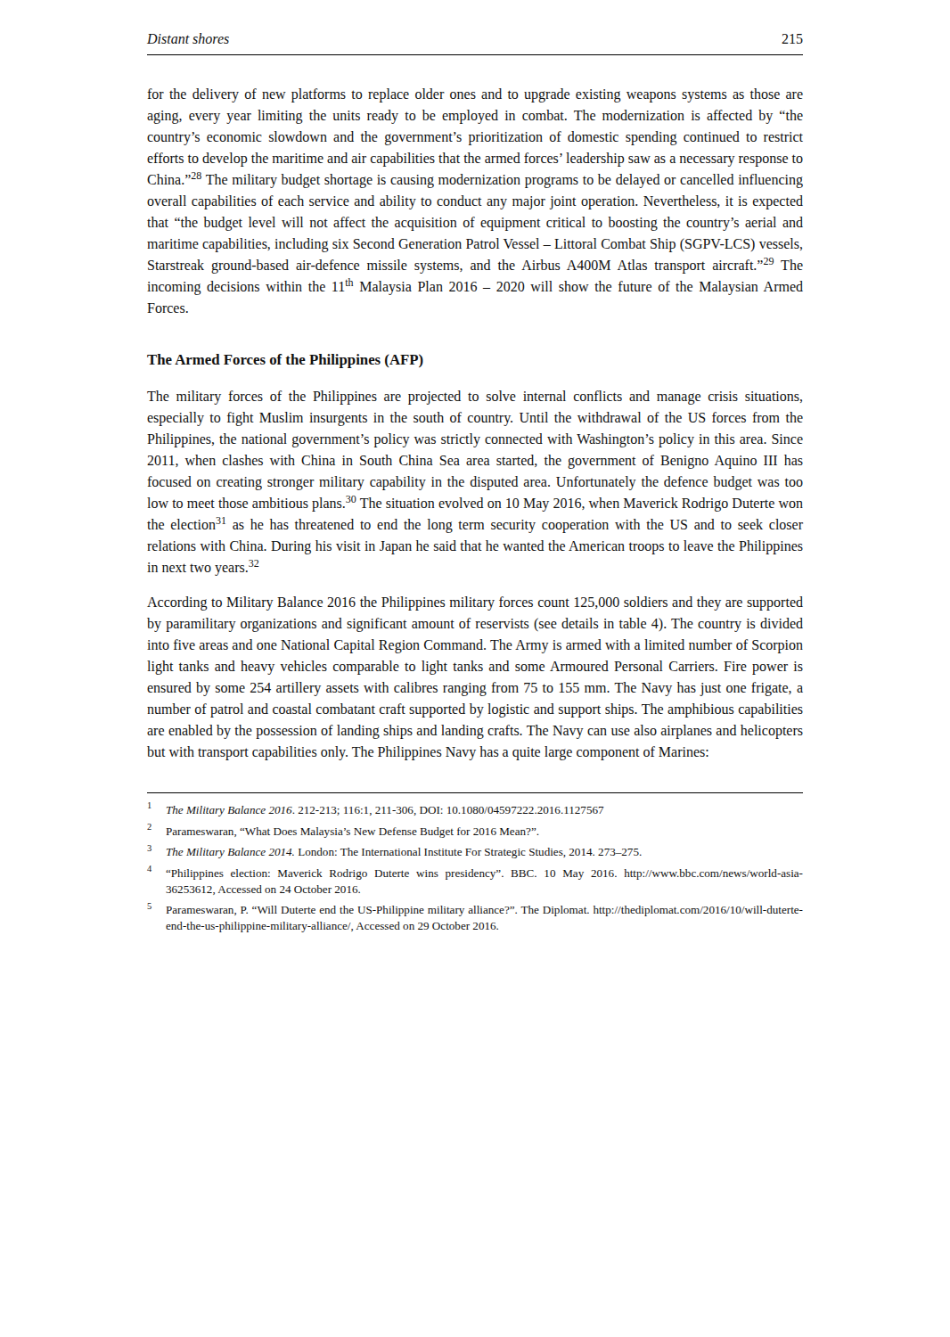Distant shores 215
for the delivery of new platforms to replace older ones and to upgrade existing weapons systems as those are aging, every year limiting the units ready to be employed in combat. The modernization is affected by “the country’s economic slowdown and the government’s prioritization of domestic spending continued to restrict efforts to develop the maritime and air capabilities that the armed forces’ leadership saw as a necessary response to China.”28 The military budget shortage is causing modernization programs to be delayed or cancelled influencing overall capabilities of each service and ability to conduct any major joint operation. Nevertheless, it is expected that “the budget level will not affect the acquisition of equipment critical to boosting the country’s aerial and maritime capabilities, including six Second Generation Patrol Vessel – Littoral Combat Ship (SGPV-LCS) vessels, Starstreak ground-based air-defence missile systems, and the Airbus A400M Atlas transport aircraft.”29 The incoming decisions within the 11th Malaysia Plan 2016 – 2020 will show the future of the Malaysian Armed Forces.
The Armed Forces of the Philippines (AFP)
The military forces of the Philippines are projected to solve internal conflicts and manage crisis situations, especially to fight Muslim insurgents in the south of country. Until the withdrawal of the US forces from the Philippines, the national government’s policy was strictly connected with Washington’s policy in this area. Since 2011, when clashes with China in South China Sea area started, the government of Benigno Aquino III has focused on creating stronger military capability in the disputed area. Unfortunately the defence budget was too low to meet those ambitious plans.30 The situation evolved on 10 May 2016, when Maverick Rodrigo Duterte won the election31 as he has threatened to end the long term security cooperation with the US and to seek closer relations with China. During his visit in Japan he said that he wanted the American troops to leave the Philippines in next two years.32
According to Military Balance 2016 the Philippines military forces count 125,000 soldiers and they are supported by paramilitary organizations and significant amount of reservists (see details in table 4). The country is divided into five areas and one National Capital Region Command. The Army is armed with a limited number of Scorpion light tanks and heavy vehicles comparable to light tanks and some Armoured Personal Carriers. Fire power is ensured by some 254 artillery assets with calibres ranging from 75 to 155 mm. The Navy has just one frigate, a number of patrol and coastal combatant craft supported by logistic and support ships. The amphibious capabilities are enabled by the possession of landing ships and landing crafts. The Navy can use also airplanes and helicopters but with transport capabilities only. The Philippines Navy has a quite large component of Marines:
The Military Balance 2016. 212-213; 116:1, 211-306, DOI: 10.1080/04597222.2016.1127567
Parameswaran, “What Does Malaysia’s New Defense Budget for 2016 Mean?”.
The Military Balance 2014. London: The International Institute For Strategic Studies, 2014. 273–275.
“Philippines election: Maverick Rodrigo Duterte wins presidency”. BBC. 10 May 2016. http://www.bbc.com/news/world-asia-36253612, Accessed on 24 October 2016.
Parameswaran, P. “Will Duterte end the US-Philippine military alliance?”. The Diplomat. http://thediplomat.com/2016/10/will-duterte-end-the-us-philippine-military-alliance/, Accessed on 29 October 2016.